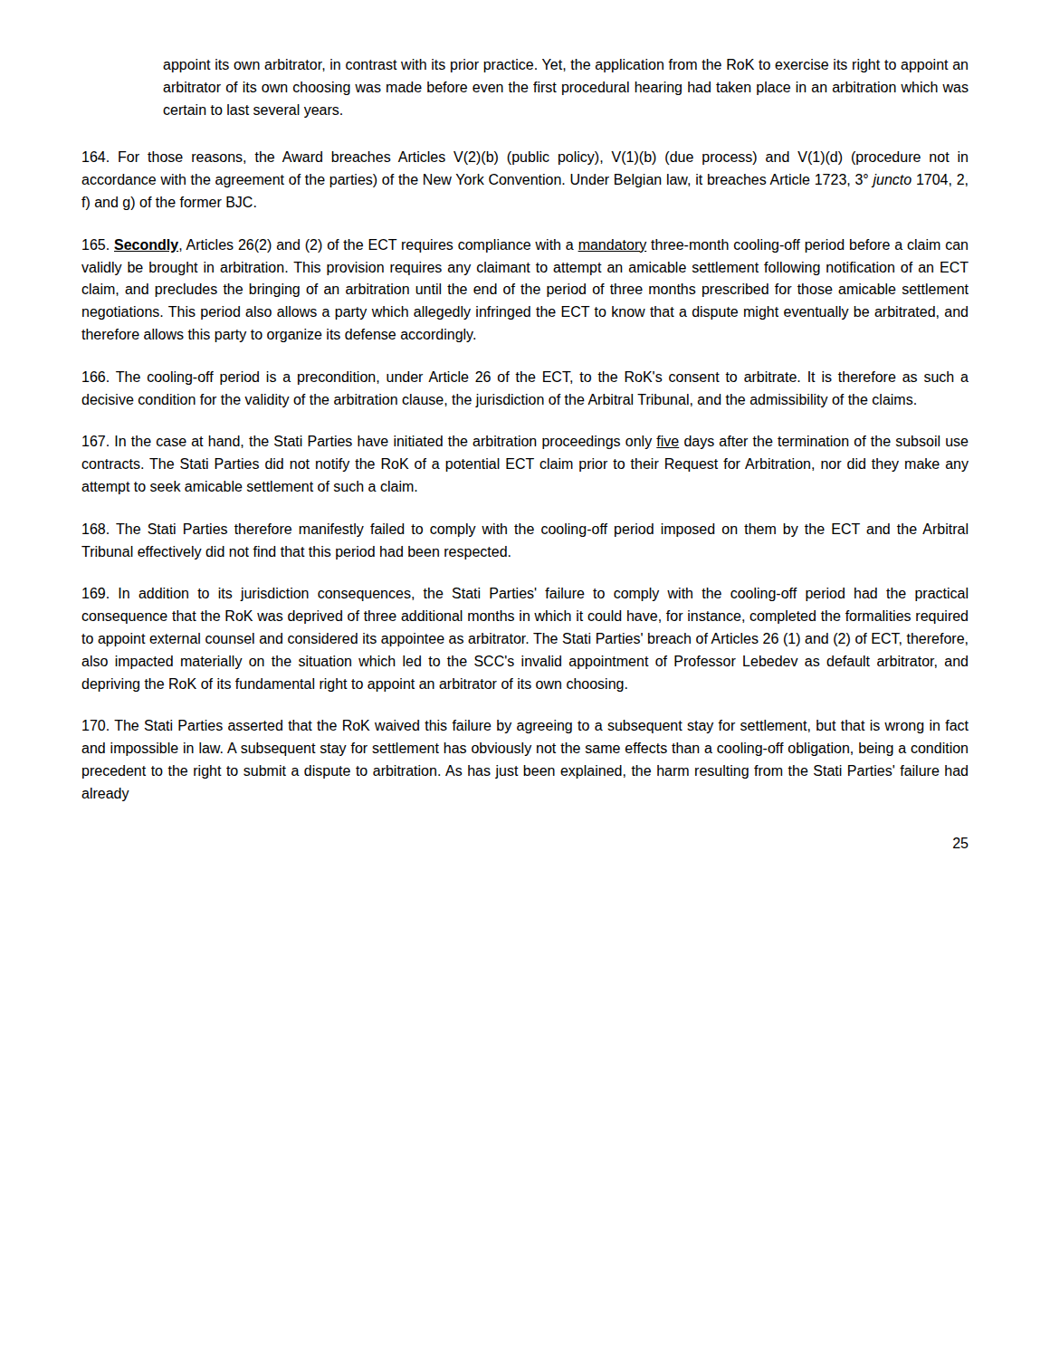appoint its own arbitrator, in contrast with its prior practice. Yet, the application from the RoK to exercise its right to appoint an arbitrator of its own choosing was made before even the first procedural hearing had taken place in an arbitration which was certain to last several years.
164. For those reasons, the Award breaches Articles V(2)(b) (public policy), V(1)(b) (due process) and V(1)(d) (procedure not in accordance with the agreement of the parties) of the New York Convention. Under Belgian law, it breaches Article 1723, 3° juncto 1704, 2, f) and g) of the former BJC.
165. Secondly, Articles 26(2) and (2) of the ECT requires compliance with a mandatory three-month cooling-off period before a claim can validly be brought in arbitration. This provision requires any claimant to attempt an amicable settlement following notification of an ECT claim, and precludes the bringing of an arbitration until the end of the period of three months prescribed for those amicable settlement negotiations. This period also allows a party which allegedly infringed the ECT to know that a dispute might eventually be arbitrated, and therefore allows this party to organize its defense accordingly.
166. The cooling-off period is a precondition, under Article 26 of the ECT, to the RoK's consent to arbitrate. It is therefore as such a decisive condition for the validity of the arbitration clause, the jurisdiction of the Arbitral Tribunal, and the admissibility of the claims.
167. In the case at hand, the Stati Parties have initiated the arbitration proceedings only five days after the termination of the subsoil use contracts. The Stati Parties did not notify the RoK of a potential ECT claim prior to their Request for Arbitration, nor did they make any attempt to seek amicable settlement of such a claim.
168. The Stati Parties therefore manifestly failed to comply with the cooling-off period imposed on them by the ECT and the Arbitral Tribunal effectively did not find that this period had been respected.
169. In addition to its jurisdiction consequences, the Stati Parties' failure to comply with the cooling-off period had the practical consequence that the RoK was deprived of three additional months in which it could have, for instance, completed the formalities required to appoint external counsel and considered its appointee as arbitrator. The Stati Parties' breach of Articles 26 (1) and (2) of ECT, therefore, also impacted materially on the situation which led to the SCC's invalid appointment of Professor Lebedev as default arbitrator, and depriving the RoK of its fundamental right to appoint an arbitrator of its own choosing.
170. The Stati Parties asserted that the RoK waived this failure by agreeing to a subsequent stay for settlement, but that is wrong in fact and impossible in law. A subsequent stay for settlement has obviously not the same effects than a cooling-off obligation, being a condition precedent to the right to submit a dispute to arbitration. As has just been explained, the harm resulting from the Stati Parties' failure had already
25